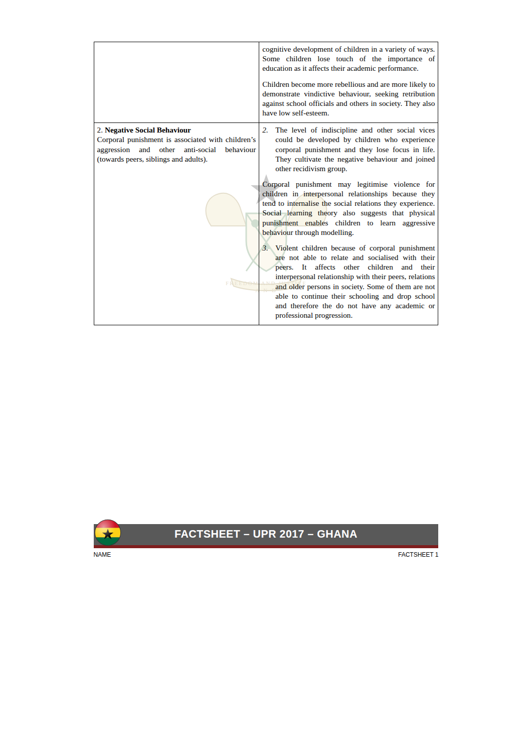FREEDOM AND JUSTICE A N D
| | cognitive development of children in a variety of ways. Some children lose touch of the importance of education as it affects their academic performance. Children become more rebellious and are more likely to demonstrate vindictive behaviour, seeking retribution against school officials and others in society. They also have low self-esteem. |
| 2. Negative Social Behaviour Corporal punishment is associated with children’s aggression and other anti-social behaviour (towards peers, siblings and adults). | 2. The level of indiscipline and other social vices could be developed by children who experience corporal punishment and they lose focus in life. They cultivate the negative behaviour and joined other recidivism group. Corporal punishment may legitimise violence for children in interpersonal relationships because they tend to internalise the social relations they experience. Social learning theory also suggests that physical punishment enables children to learn aggressive behaviour through modelling. 3. Violent children because of corporal punishment are not able to relate and socialised with their peers. It affects other children and their interpersonal relationship with their peers, relations and older persons in society. Some of them are not able to continue their schooling and drop school and therefore the do not have any academic or professional progression. |
FACTSHEET – UPR 2017 – GHANA
NAME FACTSHEET 1